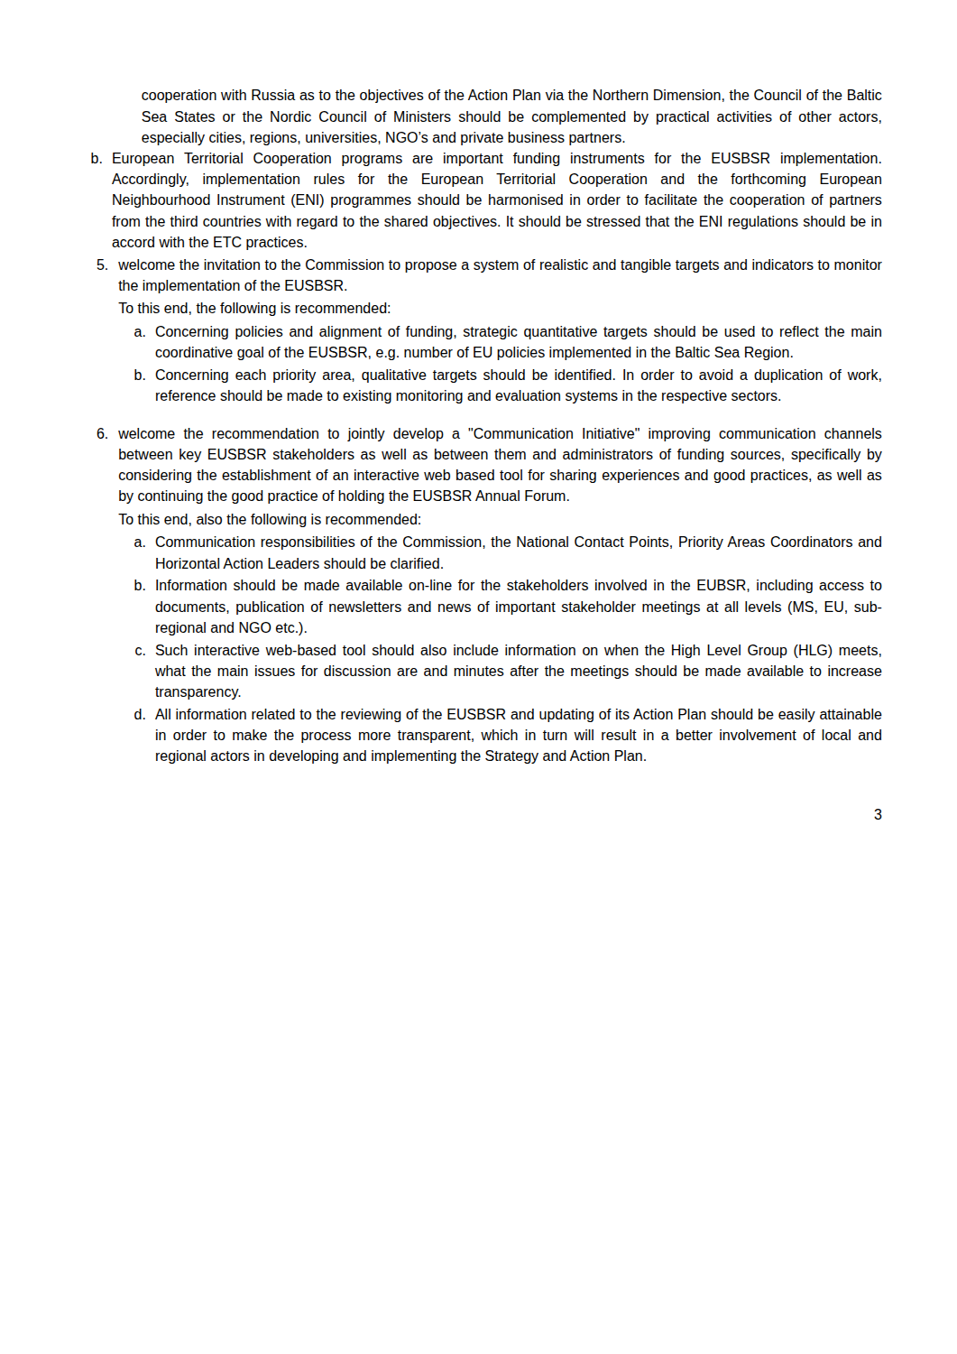cooperation with Russia as to the objectives of the Action Plan via the Northern Dimension, the Council of the Baltic Sea States or the Nordic Council of Ministers should be complemented by practical activities of other actors, especially cities, regions, universities, NGO’s and private business partners.
European Territorial Cooperation programs are important funding instruments for the EUSBSR implementation. Accordingly, implementation rules for the European Territorial Cooperation and the forthcoming European Neighbourhood Instrument (ENI) programmes should be harmonised in order to facilitate the cooperation of partners from the third countries with regard to the shared objectives. It should be stressed that the ENI regulations should be in accord with the ETC practices.
welcome the invitation to the Commission to propose a system of realistic and tangible targets and indicators to monitor the implementation of the EUSBSR.
To this end, the following is recommended:
Concerning policies and alignment of funding, strategic quantitative targets should be used to reflect the main coordinative goal of the EUSBSR, e.g. number of EU policies implemented in the Baltic Sea Region.
Concerning each priority area, qualitative targets should be identified. In order to avoid a duplication of work, reference should be made to existing monitoring and evaluation systems in the respective sectors.
welcome the recommendation to jointly develop a "Communication Initiative" improving communication channels between key EUSBSR stakeholders as well as between them and administrators of funding sources, specifically by considering the establishment of an interactive web based tool for sharing experiences and good practices, as well as by continuing the good practice of holding the EUSBSR Annual Forum.
To this end, also the following is recommended:
Communication responsibilities of the Commission, the National Contact Points, Priority Areas Coordinators and Horizontal Action Leaders should be clarified.
Information should be made available on-line for the stakeholders involved in the EUBSR, including access to documents, publication of newsletters and news of important stakeholder meetings at all levels (MS, EU, sub-regional and NGO etc.).
Such interactive web-based tool should also include information on when the High Level Group (HLG) meets, what the main issues for discussion are and minutes after the meetings should be made available to increase transparency.
All information related to the reviewing of the EUSBSR and updating of its Action Plan should be easily attainable in order to make the process more transparent, which in turn will result in a better involvement of local and regional actors in developing and implementing the Strategy and Action Plan.
3